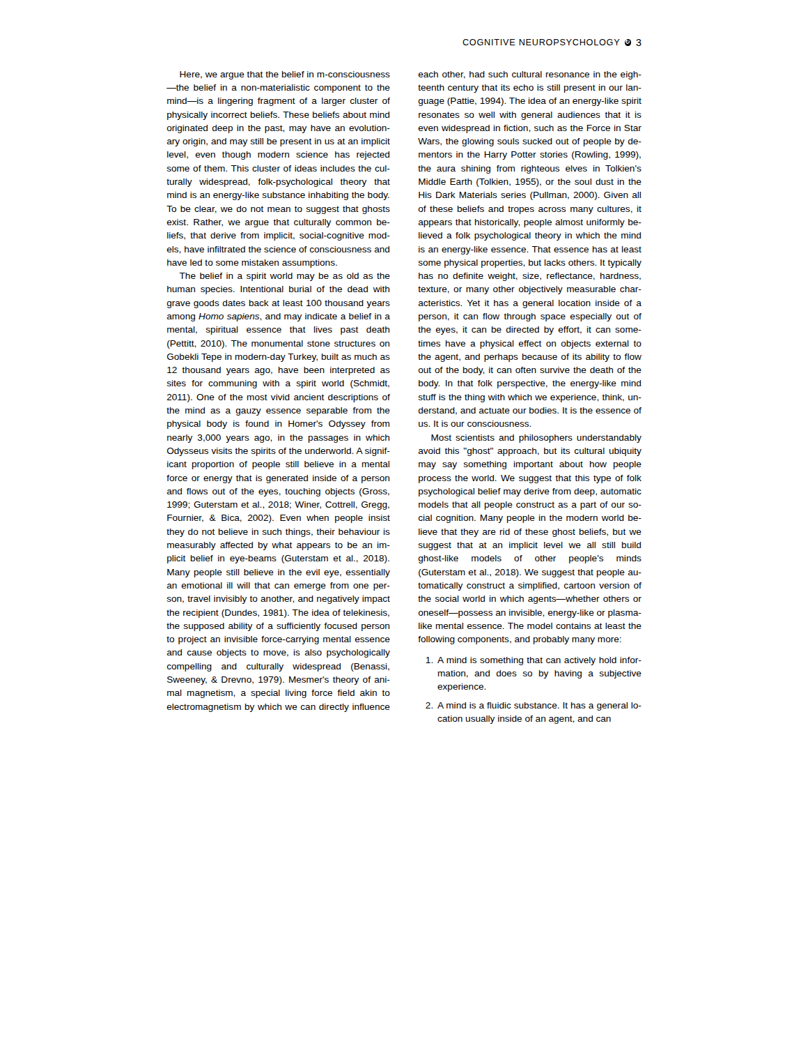Cognitive Neuropsychology ↻ 3
Here, we argue that the belief in m-consciousness—the belief in a non-materialistic component to the mind—is a lingering fragment of a larger cluster of physically incorrect beliefs. These beliefs about mind originated deep in the past, may have an evolutionary origin, and may still be present in us at an implicit level, even though modern science has rejected some of them. This cluster of ideas includes the culturally widespread, folk-psychological theory that mind is an energy-like substance inhabiting the body. To be clear, we do not mean to suggest that ghosts exist. Rather, we argue that culturally common beliefs, that derive from implicit, social-cognitive models, have infiltrated the science of consciousness and have led to some mistaken assumptions.
The belief in a spirit world may be as old as the human species. Intentional burial of the dead with grave goods dates back at least 100 thousand years among Homo sapiens, and may indicate a belief in a mental, spiritual essence that lives past death (Pettitt, 2010). The monumental stone structures on Gobekli Tepe in modern-day Turkey, built as much as 12 thousand years ago, have been interpreted as sites for communing with a spirit world (Schmidt, 2011). One of the most vivid ancient descriptions of the mind as a gauzy essence separable from the physical body is found in Homer's Odyssey from nearly 3,000 years ago, in the passages in which Odysseus visits the spirits of the underworld. A significant proportion of people still believe in a mental force or energy that is generated inside of a person and flows out of the eyes, touching objects (Gross, 1999; Guterstam et al., 2018; Winer, Cottrell, Gregg, Fournier, & Bica, 2002). Even when people insist they do not believe in such things, their behaviour is measurably affected by what appears to be an implicit belief in eye-beams (Guterstam et al., 2018). Many people still believe in the evil eye, essentially an emotional ill will that can emerge from one person, travel invisibly to another, and negatively impact the recipient (Dundes, 1981). The idea of telekinesis, the supposed ability of a sufficiently focused person to project an invisible force-carrying mental essence and cause objects to move, is also psychologically compelling and culturally widespread (Benassi, Sweeney, & Drevno, 1979). Mesmer's theory of animal magnetism, a special living force field akin to electromagnetism by which we can directly influence each other, had such cultural resonance in the eighteenth century that its echo is still present in our language (Pattie, 1994). The idea of an energy-like spirit resonates so well with general audiences that it is even widespread in fiction, such as the Force in Star Wars, the glowing souls sucked out of people by dementors in the Harry Potter stories (Rowling, 1999), the aura shining from righteous elves in Tolkien's Middle Earth (Tolkien, 1955), or the soul dust in the His Dark Materials series (Pullman, 2000). Given all of these beliefs and tropes across many cultures, it appears that historically, people almost uniformly believed a folk psychological theory in which the mind is an energy-like essence. That essence has at least some physical properties, but lacks others. It typically has no definite weight, size, reflectance, hardness, texture, or many other objectively measurable characteristics. Yet it has a general location inside of a person, it can flow through space especially out of the eyes, it can be directed by effort, it can sometimes have a physical effect on objects external to the agent, and perhaps because of its ability to flow out of the body, it can often survive the death of the body. In that folk perspective, the energy-like mind stuff is the thing with which we experience, think, understand, and actuate our bodies. It is the essence of us. It is our consciousness.
Most scientists and philosophers understandably avoid this "ghost" approach, but its cultural ubiquity may say something important about how people process the world. We suggest that this type of folk psychological belief may derive from deep, automatic models that all people construct as a part of our social cognition. Many people in the modern world believe that they are rid of these ghost beliefs, but we suggest that at an implicit level we all still build ghost-like models of other people's minds (Guterstam et al., 2018). We suggest that people automatically construct a simplified, cartoon version of the social world in which agents—whether others or oneself—possess an invisible, energy-like or plasma-like mental essence. The model contains at least the following components, and probably many more:
A mind is something that can actively hold information, and does so by having a subjective experience.
A mind is a fluidic substance. It has a general location usually inside of an agent, and can